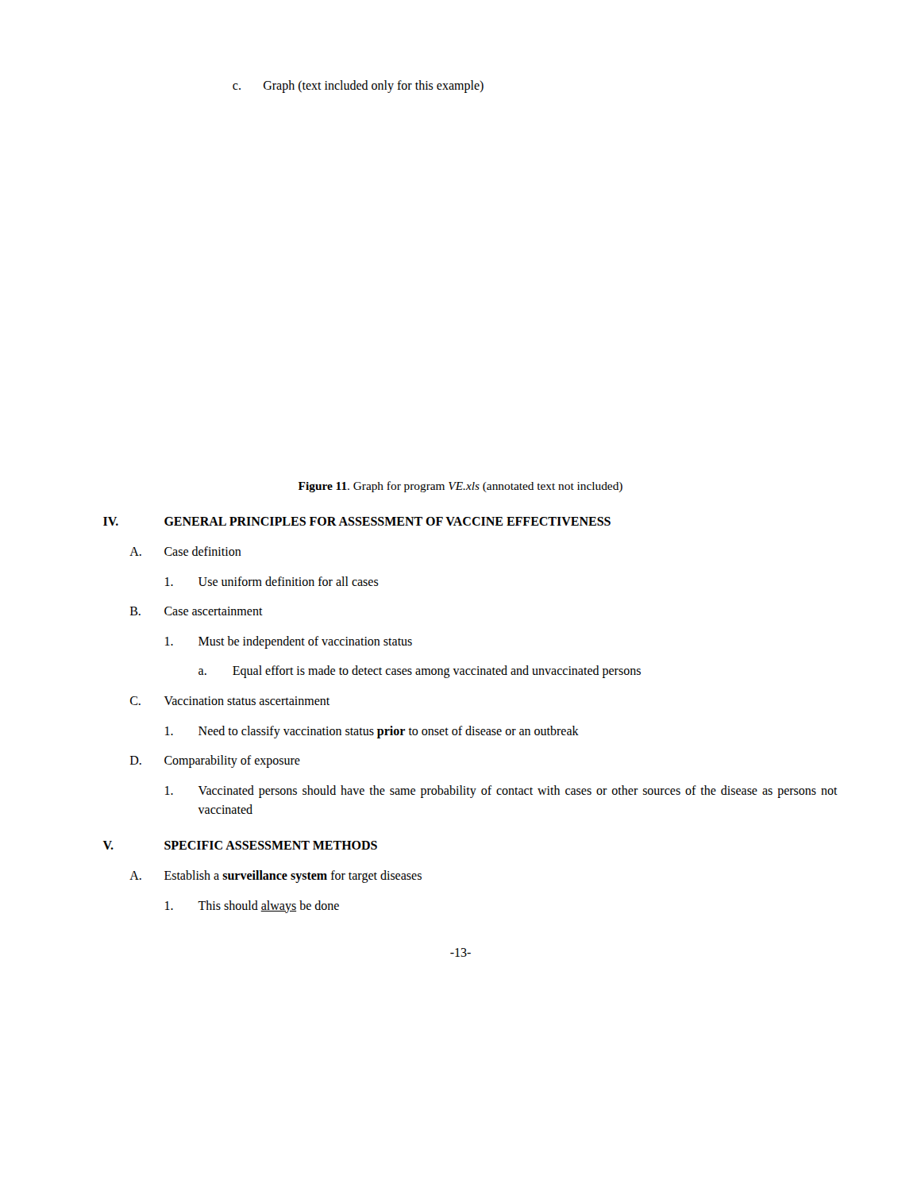c. Graph (text included only for this example)
Figure 11. Graph for program VE.xls (annotated text not included)
IV. GENERAL PRINCIPLES FOR ASSESSMENT OF VACCINE EFFECTIVENESS
A. Case definition
1. Use uniform definition for all cases
B. Case ascertainment
1. Must be independent of vaccination status
a. Equal effort is made to detect cases among vaccinated and unvaccinated persons
C. Vaccination status ascertainment
1. Need to classify vaccination status prior to onset of disease or an outbreak
D. Comparability of exposure
1. Vaccinated persons should have the same probability of contact with cases or other sources of the disease as persons not vaccinated
V. SPECIFIC ASSESSMENT METHODS
A. Establish a surveillance system for target diseases
1. This should always be done
-13-